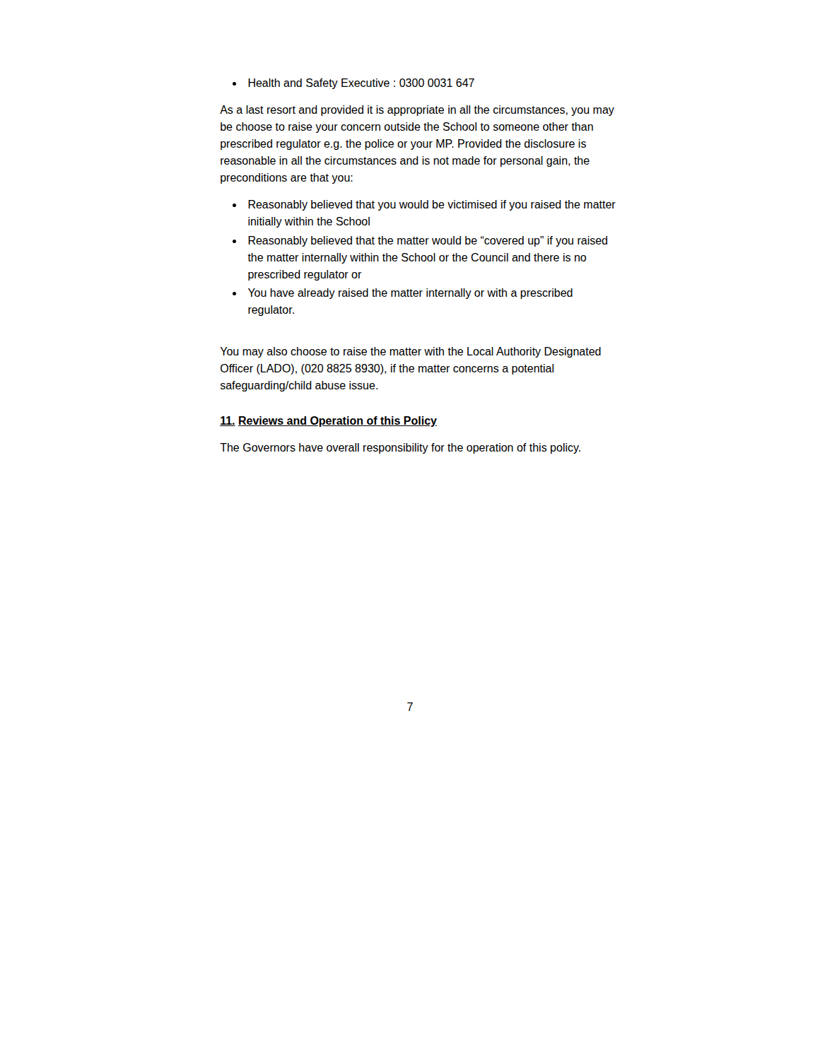Health and Safety Executive : 0300 0031 647
As a last resort and provided it is appropriate in all the circumstances, you may be choose to raise your concern outside the School to someone other than prescribed regulator e.g. the police or your MP. Provided the disclosure is reasonable in all the circumstances and is not made for personal gain, the preconditions are that you:
Reasonably believed that you would be victimised if you raised the matter initially within the School
Reasonably believed that the matter would be “covered up” if you raised the matter internally within the School or the Council and there is no prescribed regulator or
You have already raised the matter internally or with a prescribed regulator.
You may also choose to raise the matter with the Local Authority Designated Officer (LADO), (020 8825 8930), if the matter concerns a potential safeguarding/child abuse issue.
11. Reviews and Operation of this Policy
The Governors have overall responsibility for the operation of this policy.
7